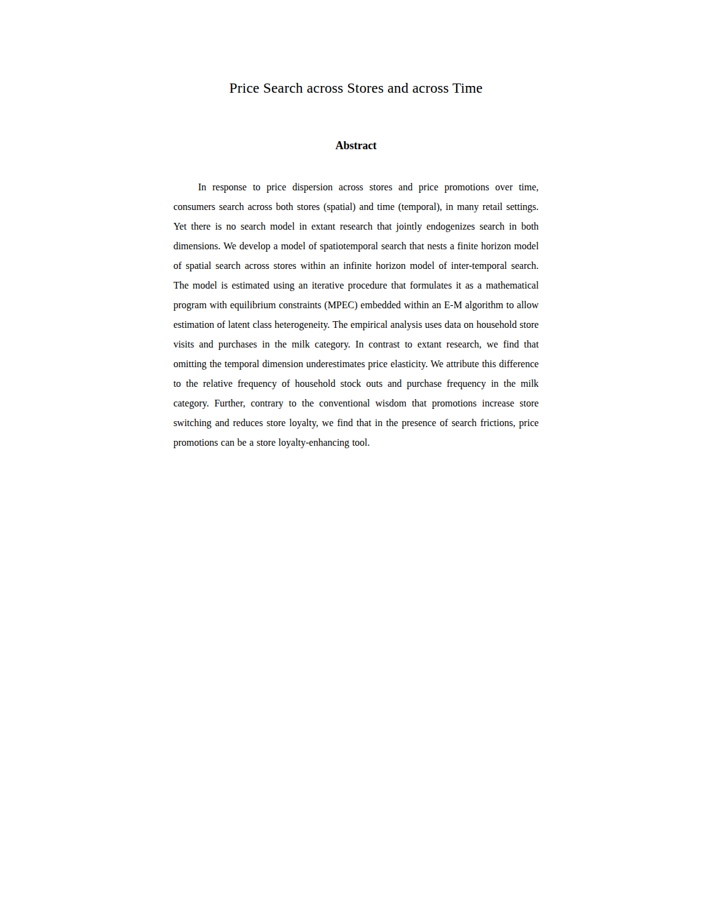Price Search across Stores and across Time
Abstract
In response to price dispersion across stores and price promotions over time, consumers search across both stores (spatial) and time (temporal), in many retail settings. Yet there is no search model in extant research that jointly endogenizes search in both dimensions. We develop a model of spatiotemporal search that nests a finite horizon model of spatial search across stores within an infinite horizon model of inter-temporal search. The model is estimated using an iterative procedure that formulates it as a mathematical program with equilibrium constraints (MPEC) embedded within an E-M algorithm to allow estimation of latent class heterogeneity. The empirical analysis uses data on household store visits and purchases in the milk category. In contrast to extant research, we find that omitting the temporal dimension underestimates price elasticity. We attribute this difference to the relative frequency of household stock outs and purchase frequency in the milk category. Further, contrary to the conventional wisdom that promotions increase store switching and reduces store loyalty, we find that in the presence of search frictions, price promotions can be a store loyalty-enhancing tool.